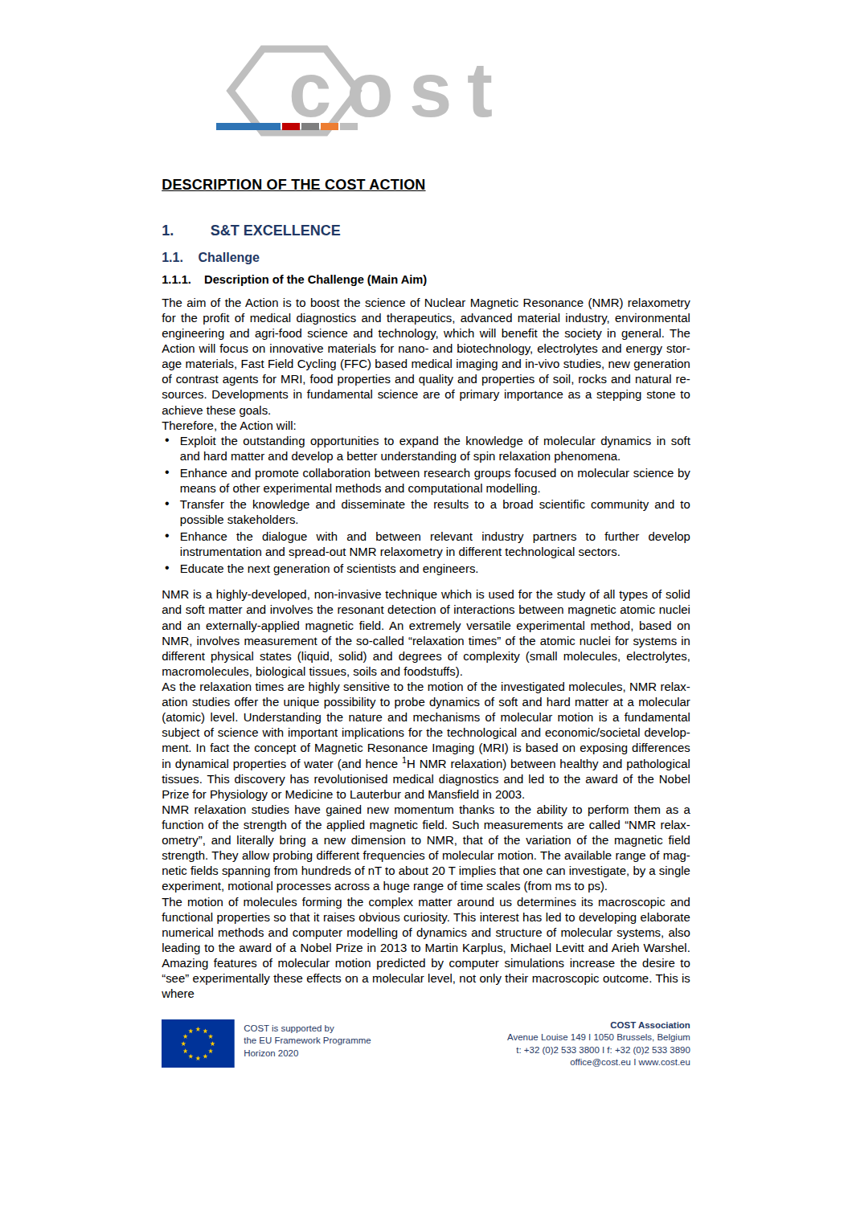c o s t
DESCRIPTION OF THE COST ACTION
1. S&T EXCELLENCE
1.1. Challenge
1.1.1. Description of the Challenge (Main Aim)
The aim of the Action is to boost the science of Nuclear Magnetic Resonance (NMR) relaxometry for the profit of medical diagnostics and therapeutics, advanced material industry, environmental engineering and agri-food science and technology, which will benefit the society in general. The Action will focus on innovative materials for nano- and biotechnology, electrolytes and energy storage materials, Fast Field Cycling (FFC) based medical imaging and in-vivo studies, new generation of contrast agents for MRI, food properties and quality and properties of soil, rocks and natural resources. Developments in fundamental science are of primary importance as a stepping stone to achieve these goals.
Therefore, the Action will:
Exploit the outstanding opportunities to expand the knowledge of molecular dynamics in soft and hard matter and develop a better understanding of spin relaxation phenomena.
Enhance and promote collaboration between research groups focused on molecular science by means of other experimental methods and computational modelling.
Transfer the knowledge and disseminate the results to a broad scientific community and to possible stakeholders.
Enhance the dialogue with and between relevant industry partners to further develop instrumentation and spread-out NMR relaxometry in different technological sectors.
Educate the next generation of scientists and engineers.
NMR is a highly-developed, non-invasive technique which is used for the study of all types of solid and soft matter and involves the resonant detection of interactions between magnetic atomic nuclei and an externally-applied magnetic field. An extremely versatile experimental method, based on NMR, involves measurement of the so-called “relaxation times” of the atomic nuclei for systems in different physical states (liquid, solid) and degrees of complexity (small molecules, electrolytes, macromolecules, biological tissues, soils and foodstuffs).
As the relaxation times are highly sensitive to the motion of the investigated molecules, NMR relaxation studies offer the unique possibility to probe dynamics of soft and hard matter at a molecular (atomic) level. Understanding the nature and mechanisms of molecular motion is a fundamental subject of science with important implications for the technological and economic/societal development. In fact the concept of Magnetic Resonance Imaging (MRI) is based on exposing differences in dynamical properties of water (and hence 1H NMR relaxation) between healthy and pathological tissues. This discovery has revolutionised medical diagnostics and led to the award of the Nobel Prize for Physiology or Medicine to Lauterbur and Mansfield in 2003.
NMR relaxation studies have gained new momentum thanks to the ability to perform them as a function of the strength of the applied magnetic field. Such measurements are called “NMR relaxometry”, and literally bring a new dimension to NMR, that of the variation of the magnetic field strength. They allow probing different frequencies of molecular motion. The available range of magnetic fields spanning from hundreds of nT to about 20 T implies that one can investigate, by a single experiment, motional processes across a huge range of time scales (from ms to ps).
The motion of molecules forming the complex matter around us determines its macroscopic and functional properties so that it raises obvious curiosity. This interest has led to developing elaborate numerical methods and computer modelling of dynamics and structure of molecular systems, also leading to the award of a Nobel Prize in 2013 to Martin Karplus, Michael Levitt and Arieh Warshel. Amazing features of molecular motion predicted by computer simulations increase the desire to “see” experimentally these effects on a molecular level, not only their macroscopic outcome. This is where
COST is supported by
the EU Framework Programme
Horizon 2020
COST Association
Avenue Louise 149 I 1050 Brussels, Belgium
t: +32 (0)2 533 3800 I f: +32 (0)2 533 3890
office@cost.eu I www.cost.eu